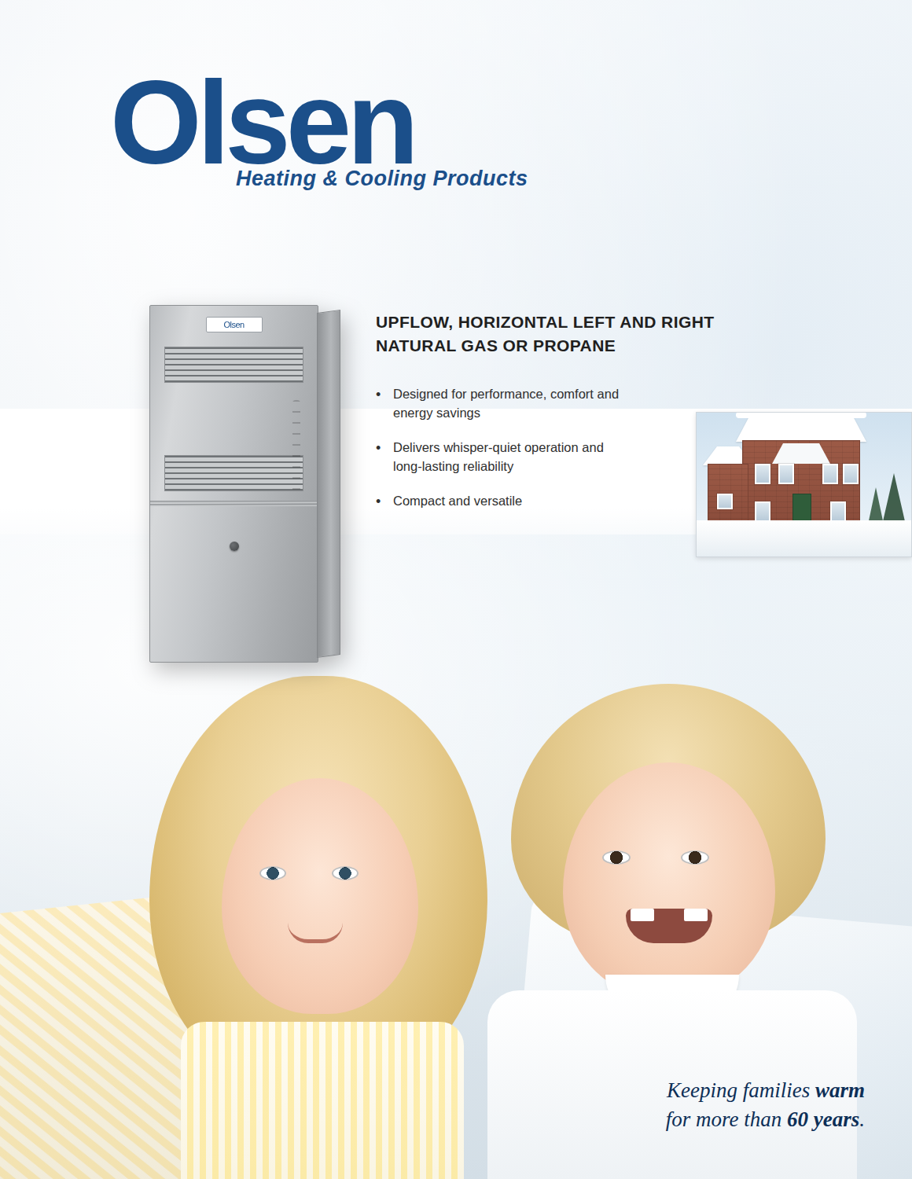Olsen
Olsen
Heating & Cooling Products
Olsen
Upflow, Horizontal Left and Right
Natural Gas or Propane
Designed for performance, comfort and energy savings
Delivers whisper-quiet operation and long-lasting reliability
Compact and versatile
Keeping families warm
for more than 60 years.